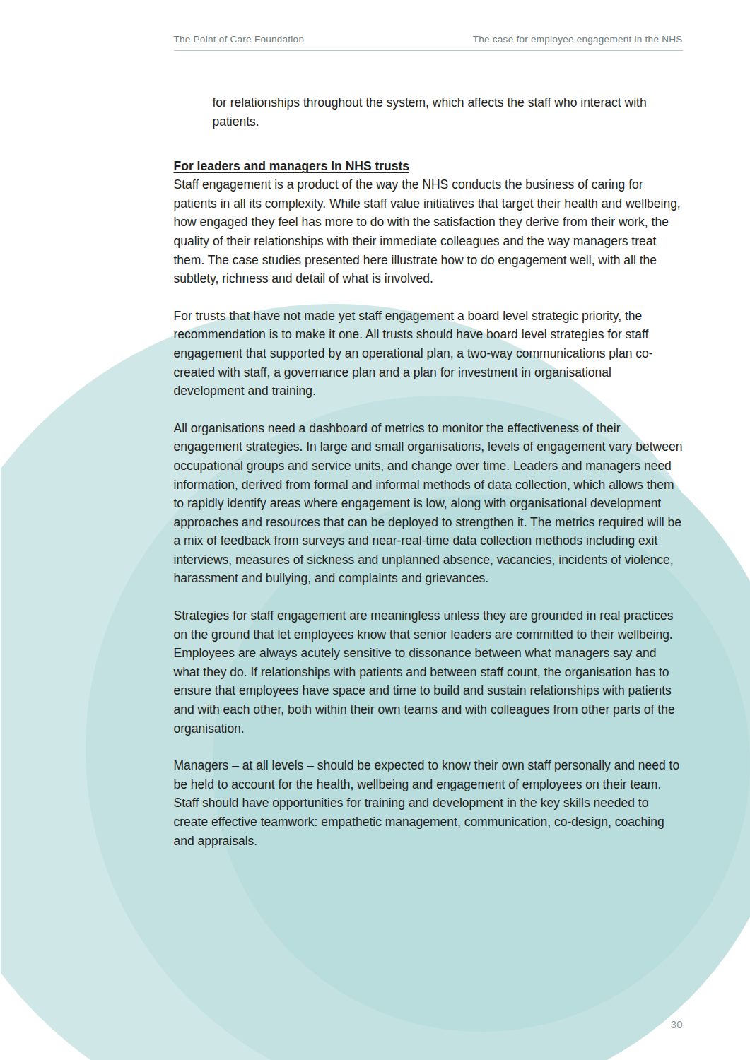The Point of Care Foundation The case for employee engagement in the NHS
for relationships throughout the system, which affects the staff who interact with patients.
For leaders and managers in NHS trusts
Staff engagement is a product of the way the NHS conducts the business of caring for patients in all its complexity. While staff value initiatives that target their health and wellbeing, how engaged they feel has more to do with the satisfaction they derive from their work, the quality of their relationships with their immediate colleagues and the way managers treat them. The case studies presented here illustrate how to do engagement well, with all the subtlety, richness and detail of what is involved.
For trusts that have not made yet staff engagement a board level strategic priority, the recommendation is to make it one. All trusts should have board level strategies for staff engagement that supported by an operational plan, a two-way communications plan co-created with staff, a governance plan and a plan for investment in organisational development and training.
All organisations need a dashboard of metrics to monitor the effectiveness of their engagement strategies. In large and small organisations, levels of engagement vary between occupational groups and service units, and change over time. Leaders and managers need information, derived from formal and informal methods of data collection, which allows them to rapidly identify areas where engagement is low, along with organisational development approaches and resources that can be deployed to strengthen it. The metrics required will be a mix of feedback from surveys and near-real-time data collection methods including exit interviews, measures of sickness and unplanned absence, vacancies, incidents of violence, harassment and bullying, and complaints and grievances.
Strategies for staff engagement are meaningless unless they are grounded in real practices on the ground that let employees know that senior leaders are committed to their wellbeing. Employees are always acutely sensitive to dissonance between what managers say and what they do. If relationships with patients and between staff count, the organisation has to ensure that employees have space and time to build and sustain relationships with patients and with each other, both within their own teams and with colleagues from other parts of the organisation.
Managers – at all levels – should be expected to know their own staff personally and need to be held to account for the health, wellbeing and engagement of employees on their team. Staff should have opportunities for training and development in the key skills needed to create effective teamwork: empathetic management, communication, co-design, coaching and appraisals.
30